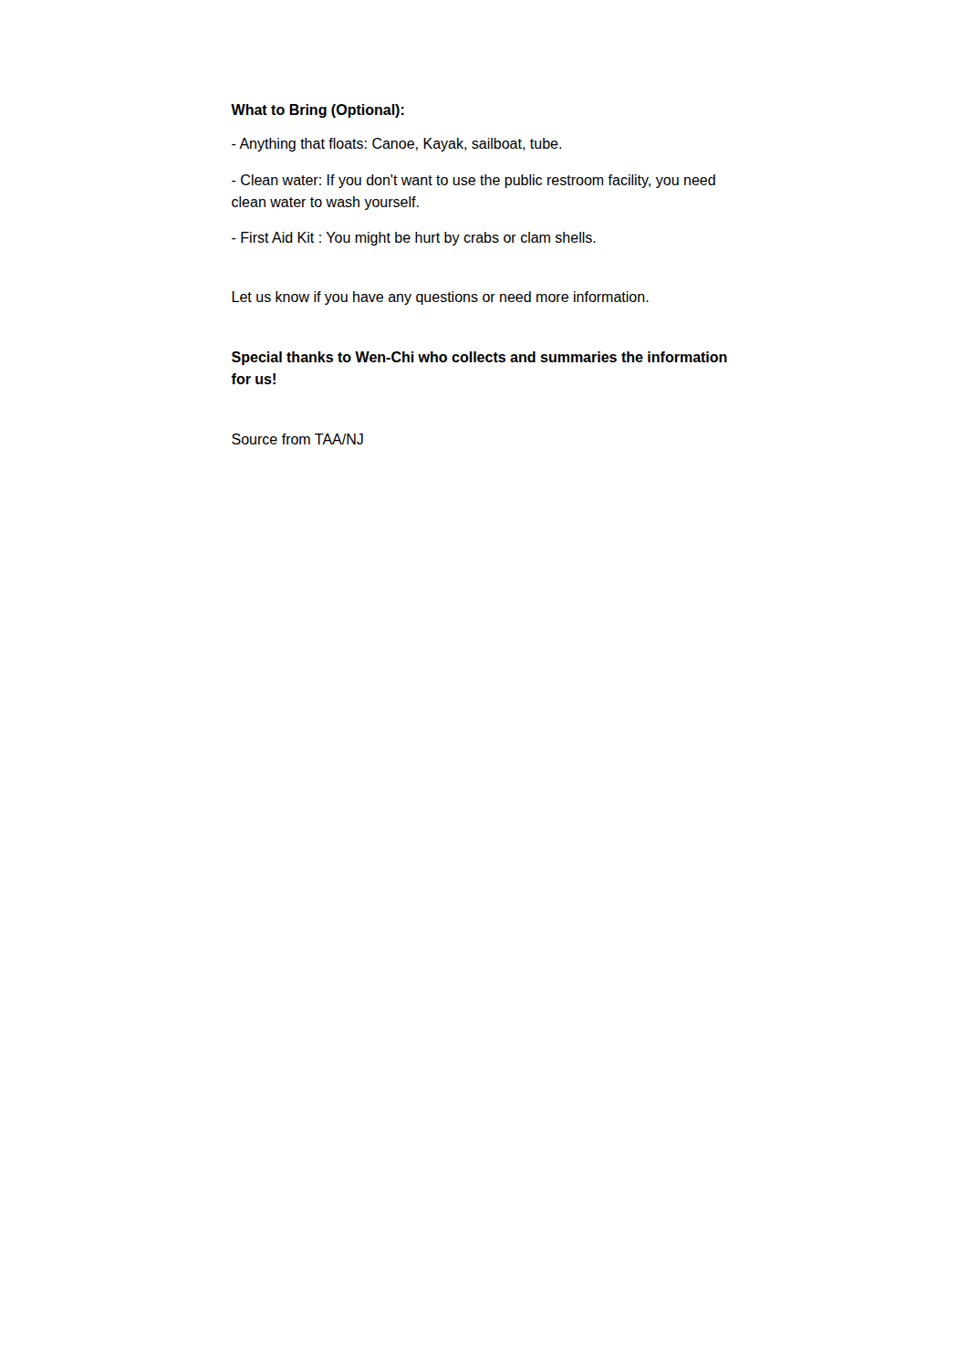What to Bring (Optional):
- Anything that floats: Canoe, Kayak, sailboat, tube.
- Clean water: If you don't want to use the public restroom facility, you need clean water to wash yourself.
- First Aid Kit : You might be hurt by crabs or clam shells.
Let us know if you have any questions or need more information.
Special thanks to Wen-Chi who collects and summaries the information for us!
Source from TAA/NJ